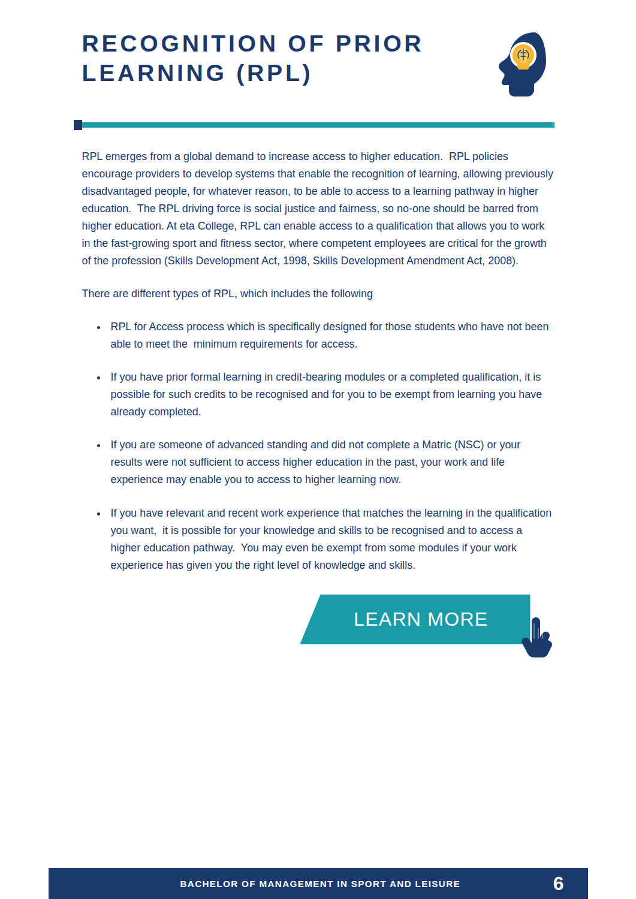Recognition of Prior Learning (RPL)
RPL emerges from a global demand to increase access to higher education. RPL policies encourage providers to develop systems that enable the recognition of learning, allowing previously disadvantaged people, for whatever reason, to be able to access to a learning pathway in higher education. The RPL driving force is social justice and fairness, so no-one should be barred from higher education. At eta College, RPL can enable access to a qualification that allows you to work in the fast-growing sport and fitness sector, where competent employees are critical for the growth of the profession (Skills Development Act, 1998, Skills Development Amendment Act, 2008).
There are different types of RPL, which includes the following
RPL for Access process which is specifically designed for those students who have not been able to meet the minimum requirements for access.
If you have prior formal learning in credit-bearing modules or a completed qualification, it is possible for such credits to be recognised and for you to be exempt from learning you have already completed.
If you are someone of advanced standing and did not complete a Matric (NSC) or your results were not sufficient to access higher education in the past, your work and life experience may enable you to access to higher learning now.
If you have relevant and recent work experience that matches the learning in the qualification you want, it is possible for your knowledge and skills to be recognised and to access a higher education pathway. You may even be exempt from some modules if your work experience has given you the right level of knowledge and skills.
LEARN MORE
Bachelor of Management in Sport and Leisure 6